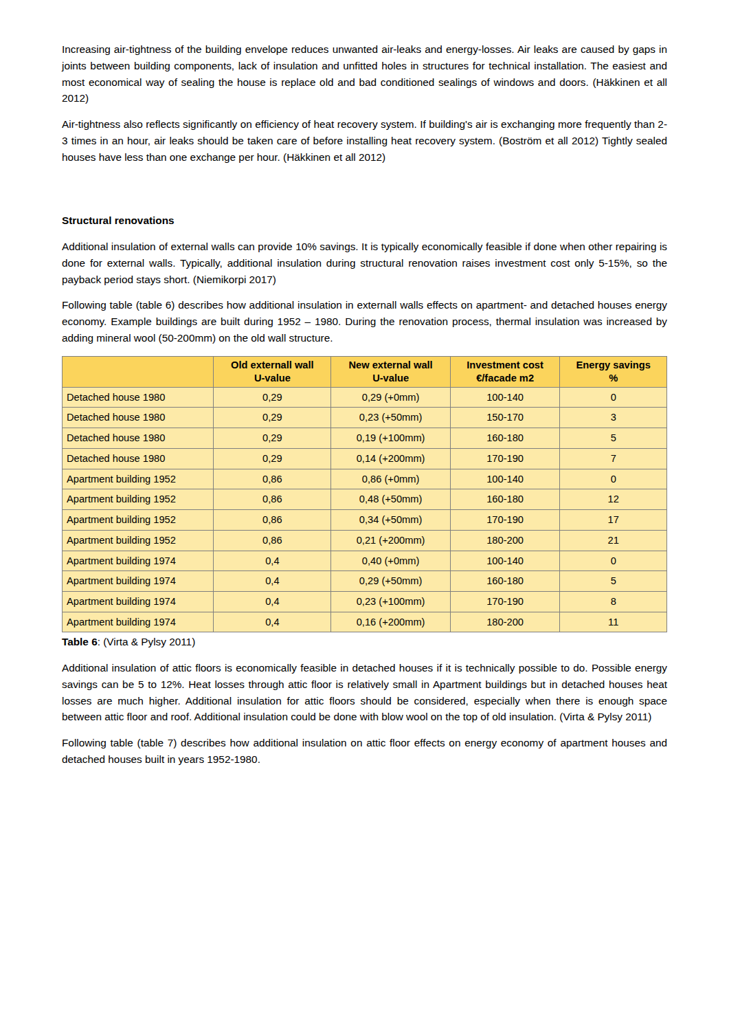Increasing air-tightness of the building envelope reduces unwanted air-leaks and energy-losses. Air leaks are caused by gaps in joints between building components, lack of insulation and unfitted holes in structures for technical installation. The easiest and most economical way of sealing the house is replace old and bad conditioned sealings of windows and doors. (Häkkinen et all 2012)
Air-tightness also reflects significantly on efficiency of heat recovery system. If building's air is exchanging more frequently than 2-3 times in an hour, air leaks should be taken care of before installing heat recovery system. (Boström et all 2012) Tightly sealed houses have less than one exchange per hour. (Häkkinen et all 2012)
Structural renovations
Additional insulation of external walls can provide 10% savings. It is typically economically feasible if done when other repairing is done for external walls. Typically, additional insulation during structural renovation raises investment cost only 5-15%, so the payback period stays short. (Niemikorpi 2017)
Following table (table 6) describes how additional insulation in externall walls effects on apartment- and detached houses energy economy. Example buildings are built during 1952 – 1980. During the renovation process, thermal insulation was increased by adding mineral wool (50-200mm) on the old wall structure.
| | Old externall wall U-value | New external wall U-value | Investment cost €/facade m2 | Energy savings % |
| --- | --- | --- | --- | --- |
| Detached house 1980 | 0,29 | 0,29 (+0mm) | 100-140 | 0 |
| Detached house 1980 | 0,29 | 0,23 (+50mm) | 150-170 | 3 |
| Detached house 1980 | 0,29 | 0,19 (+100mm) | 160-180 | 5 |
| Detached house 1980 | 0,29 | 0,14 (+200mm) | 170-190 | 7 |
| Apartment building 1952 | 0,86 | 0,86 (+0mm) | 100-140 | 0 |
| Apartment building 1952 | 0,86 | 0,48 (+50mm) | 160-180 | 12 |
| Apartment building 1952 | 0,86 | 0,34 (+50mm) | 170-190 | 17 |
| Apartment building 1952 | 0,86 | 0,21 (+200mm) | 180-200 | 21 |
| Apartment building 1974 | 0,4 | 0,40 (+0mm) | 100-140 | 0 |
| Apartment building 1974 | 0,4 | 0,29 (+50mm) | 160-180 | 5 |
| Apartment building 1974 | 0,4 | 0,23 (+100mm) | 170-190 | 8 |
| Apartment building 1974 | 0,4 | 0,16 (+200mm) | 180-200 | 11 |
Table 6: (Virta & Pylsy 2011)
Additional insulation of attic floors is economically feasible in detached houses if it is technically possible to do. Possible energy savings can be 5 to 12%. Heat losses through attic floor is relatively small in Apartment buildings but in detached houses heat losses are much higher. Additional insulation for attic floors should be considered, especially when there is enough space between attic floor and roof. Additional insulation could be done with blow wool on the top of old insulation. (Virta & Pylsy 2011)
Following table (table 7) describes how additional insulation on attic floor effects on energy economy of apartment houses and detached houses built in years 1952-1980.